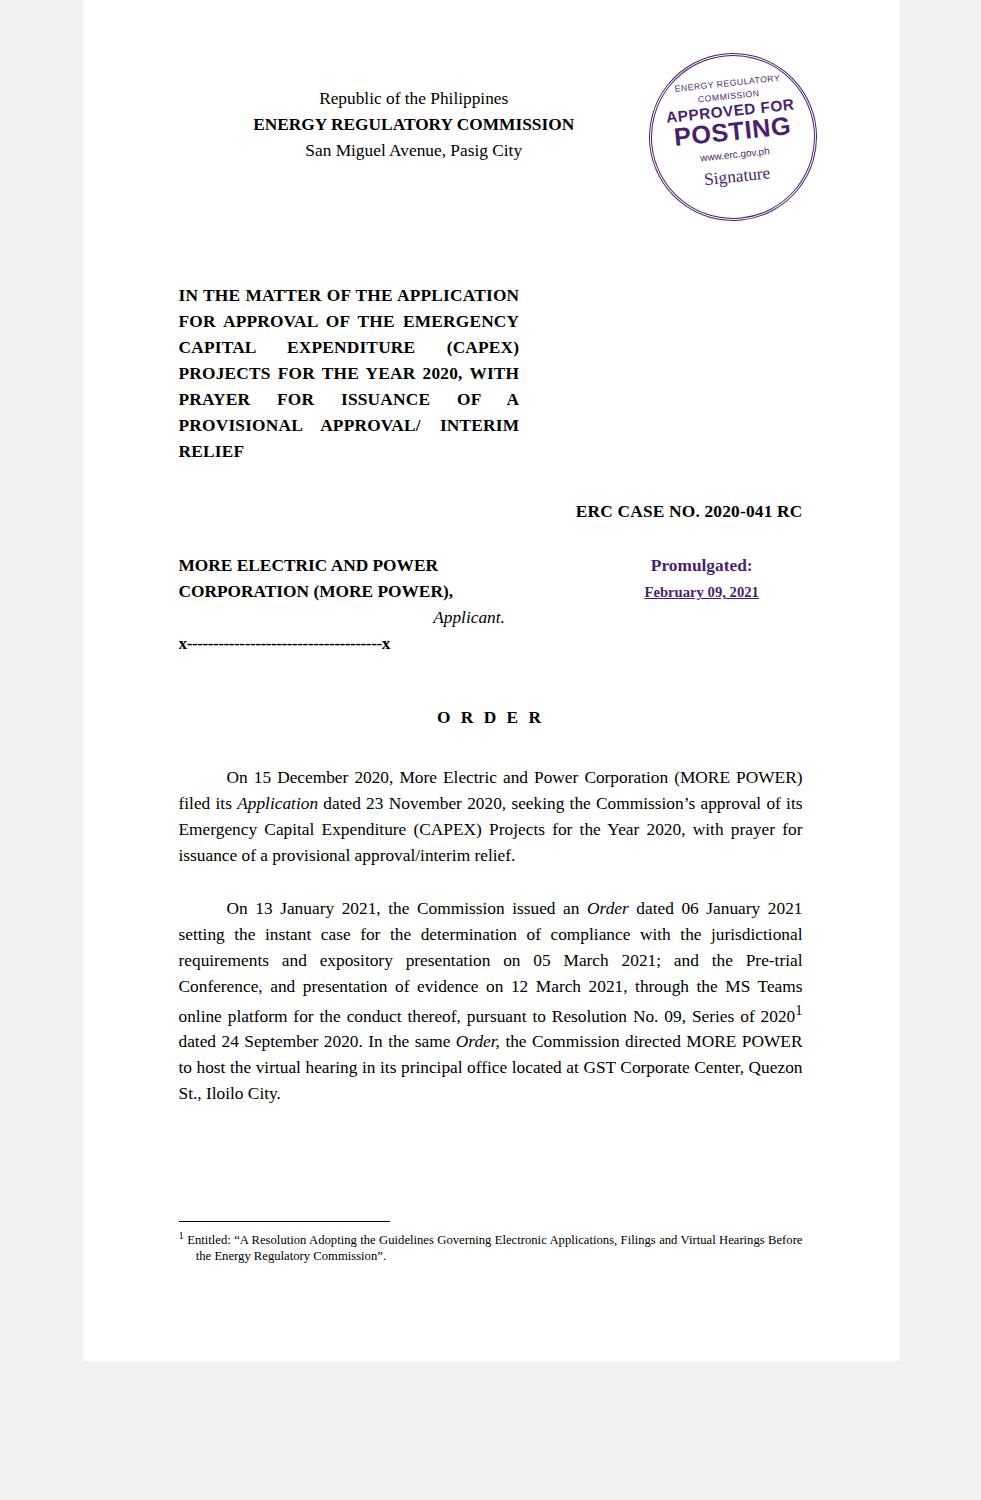Republic of the Philippines
ENERGY REGULATORY COMMISSION
San Miguel Avenue, Pasig City
Energy Regulatory Commission
APPROVED FOR
POSTING
www.erc.gov.ph
Signature
IN THE MATTER OF THE APPLICATION FOR APPROVAL OF THE EMERGENCY CAPITAL EXPENDITURE (CAPEX) PROJECTS FOR THE YEAR 2020, WITH PRAYER FOR ISSUANCE OF A PROVISIONAL APPROVAL/ INTERIM RELIEF
ERC CASE NO. 2020-041 RC
MORE ELECTRIC AND POWER CORPORATION (MORE POWER),
Applicant.
Promulgated:
February 09, 2021
x-------------------------------------x
O R D E R
On 15 December 2020, More Electric and Power Corporation (MORE POWER) filed its Application dated 23 November 2020, seeking the Commission’s approval of its Emergency Capital Expenditure (CAPEX) Projects for the Year 2020, with prayer for issuance of a provisional approval/interim relief.
On 13 January 2021, the Commission issued an Order dated 06 January 2021 setting the instant case for the determination of compliance with the jurisdictional requirements and expository presentation on 05 March 2021; and the Pre-trial Conference, and presentation of evidence on 12 March 2021, through the MS Teams online platform for the conduct thereof, pursuant to Resolution No. 09, Series of 20201 dated 24 September 2020. In the same Order, the Commission directed MORE POWER to host the virtual hearing in its principal office located at GST Corporate Center, Quezon St., Iloilo City.
1 Entitled: “A Resolution Adopting the Guidelines Governing Electronic Applications, Filings and Virtual Hearings Before the Energy Regulatory Commission”.